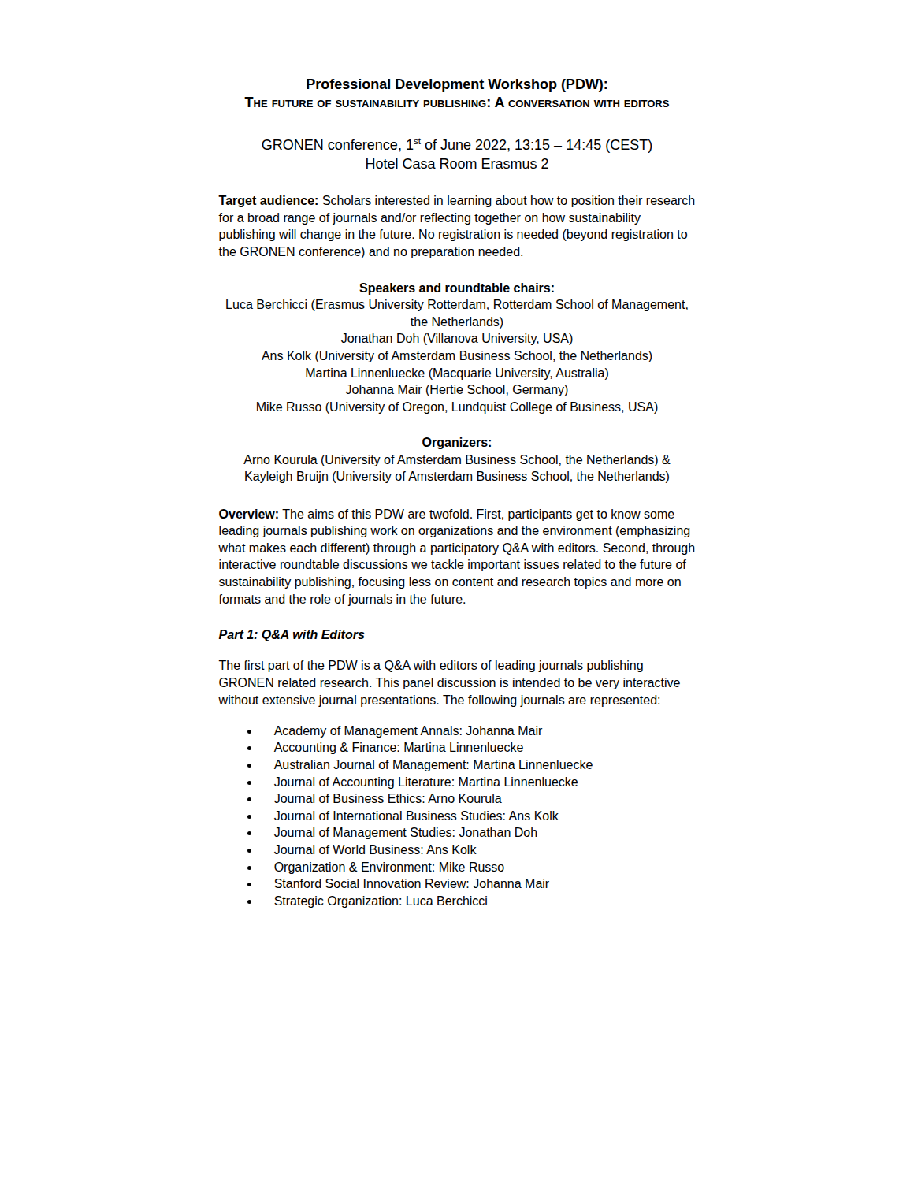Professional Development Workshop (PDW):
The future of sustainability publishing: A conversation with editors
GRONEN conference, 1st of June 2022, 13:15 – 14:45 (CEST)
Hotel Casa Room Erasmus 2
Target audience: Scholars interested in learning about how to position their research for a broad range of journals and/or reflecting together on how sustainability publishing will change in the future. No registration is needed (beyond registration to the GRONEN conference) and no preparation needed.
Speakers and roundtable chairs:
Luca Berchicci (Erasmus University Rotterdam, Rotterdam School of Management, the Netherlands)
Jonathan Doh (Villanova University, USA)
Ans Kolk (University of Amsterdam Business School, the Netherlands)
Martina Linnenluecke (Macquarie University, Australia)
Johanna Mair (Hertie School, Germany)
Mike Russo (University of Oregon, Lundquist College of Business, USA)
Organizers:
Arno Kourula (University of Amsterdam Business School, the Netherlands) &
Kayleigh Bruijn (University of Amsterdam Business School, the Netherlands)
Overview: The aims of this PDW are twofold. First, participants get to know some leading journals publishing work on organizations and the environment (emphasizing what makes each different) through a participatory Q&A with editors. Second, through interactive roundtable discussions we tackle important issues related to the future of sustainability publishing, focusing less on content and research topics and more on formats and the role of journals in the future.
Part 1: Q&A with Editors
The first part of the PDW is a Q&A with editors of leading journals publishing GRONEN related research. This panel discussion is intended to be very interactive without extensive journal presentations. The following journals are represented:
Academy of Management Annals: Johanna Mair
Accounting & Finance: Martina Linnenluecke
Australian Journal of Management: Martina Linnenluecke
Journal of Accounting Literature: Martina Linnenluecke
Journal of Business Ethics: Arno Kourula
Journal of International Business Studies: Ans Kolk
Journal of Management Studies: Jonathan Doh
Journal of World Business: Ans Kolk
Organization & Environment: Mike Russo
Stanford Social Innovation Review: Johanna Mair
Strategic Organization: Luca Berchicci